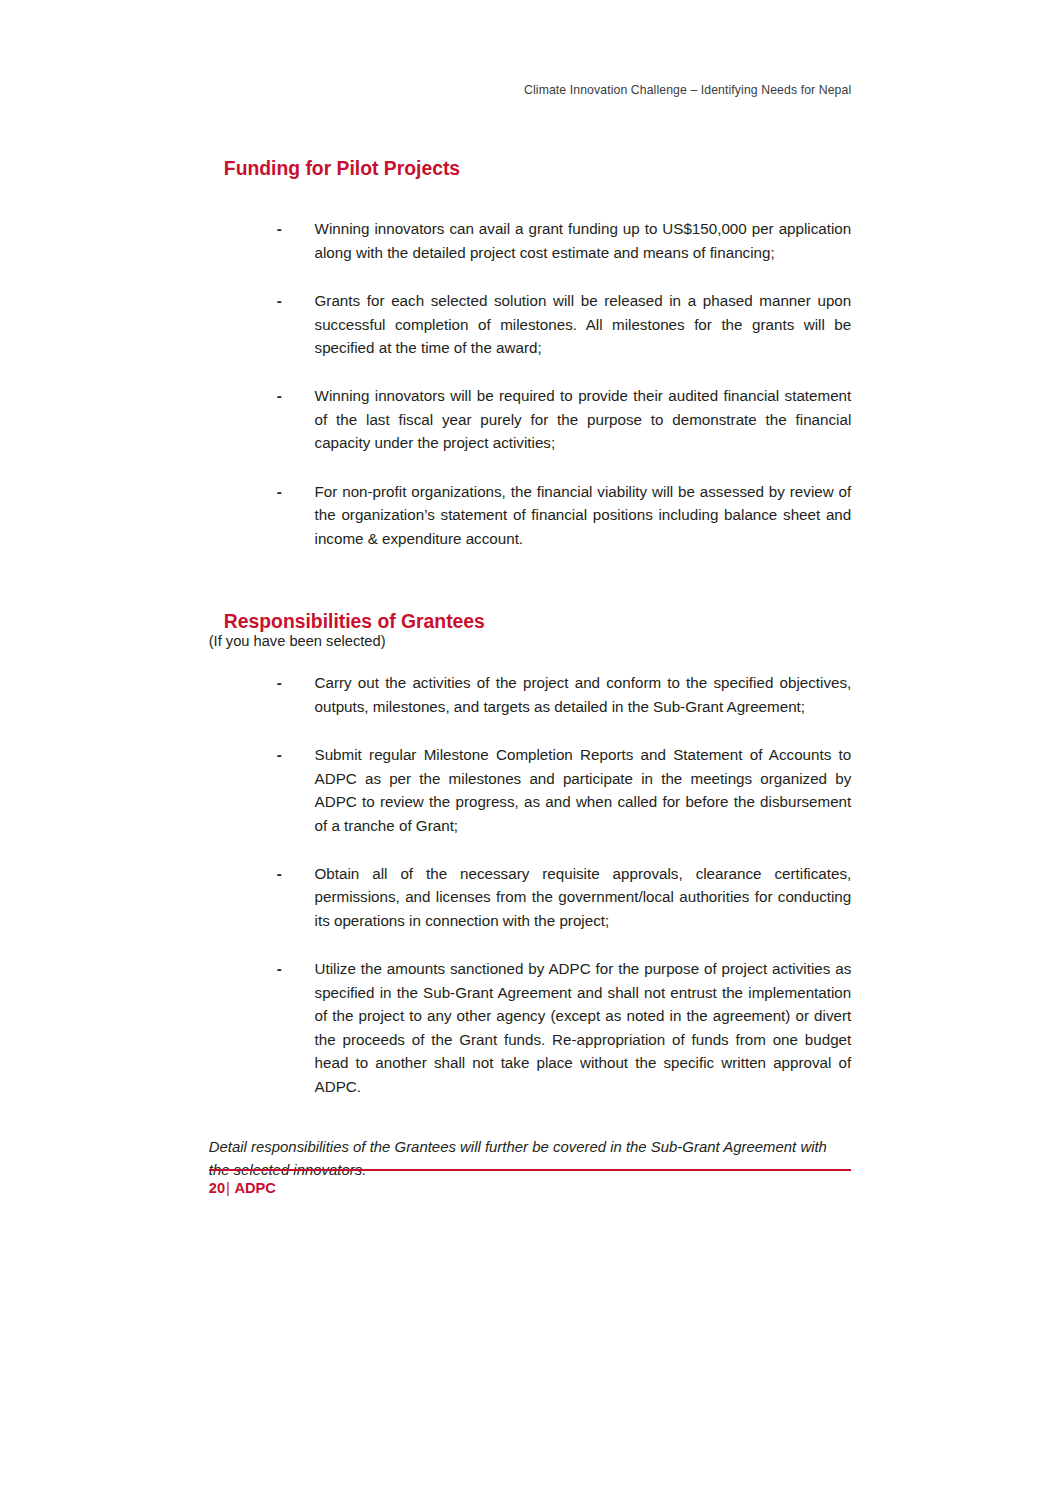Climate Innovation Challenge – Identifying Needs for Nepal
Funding for Pilot Projects
Winning innovators can avail a grant funding up to US$150,000 per application along with the detailed project cost estimate and means of financing;
Grants for each selected solution will be released in a phased manner upon successful completion of milestones. All milestones for the grants will be specified at the time of the award;
Winning innovators will be required to provide their audited financial statement of the last fiscal year purely for the purpose to demonstrate the financial capacity under the project activities;
For non-profit organizations, the financial viability will be assessed by review of the organization’s statement of financial positions including balance sheet and income & expenditure account.
Responsibilities of Grantees
(If you have been selected)
Carry out the activities of the project and conform to the specified objectives, outputs, milestones, and targets as detailed in the Sub-Grant Agreement;
Submit regular Milestone Completion Reports and Statement of Accounts to ADPC as per the milestones and participate in the meetings organized by ADPC to review the progress, as and when called for before the disbursement of a tranche of Grant;
Obtain all of the necessary requisite approvals, clearance certificates, permissions, and licenses from the government/local authorities for conducting its operations in connection with the project;
Utilize the amounts sanctioned by ADPC for the purpose of project activities as specified in the Sub-Grant Agreement and shall not entrust the implementation of the project to any other agency (except as noted in the agreement) or divert the proceeds of the Grant funds. Re-appropriation of funds from one budget head to another shall not take place without the specific written approval of ADPC.
Detail responsibilities of the Grantees will further be covered in the Sub-Grant Agreement with the selected innovators.
20| ADPC